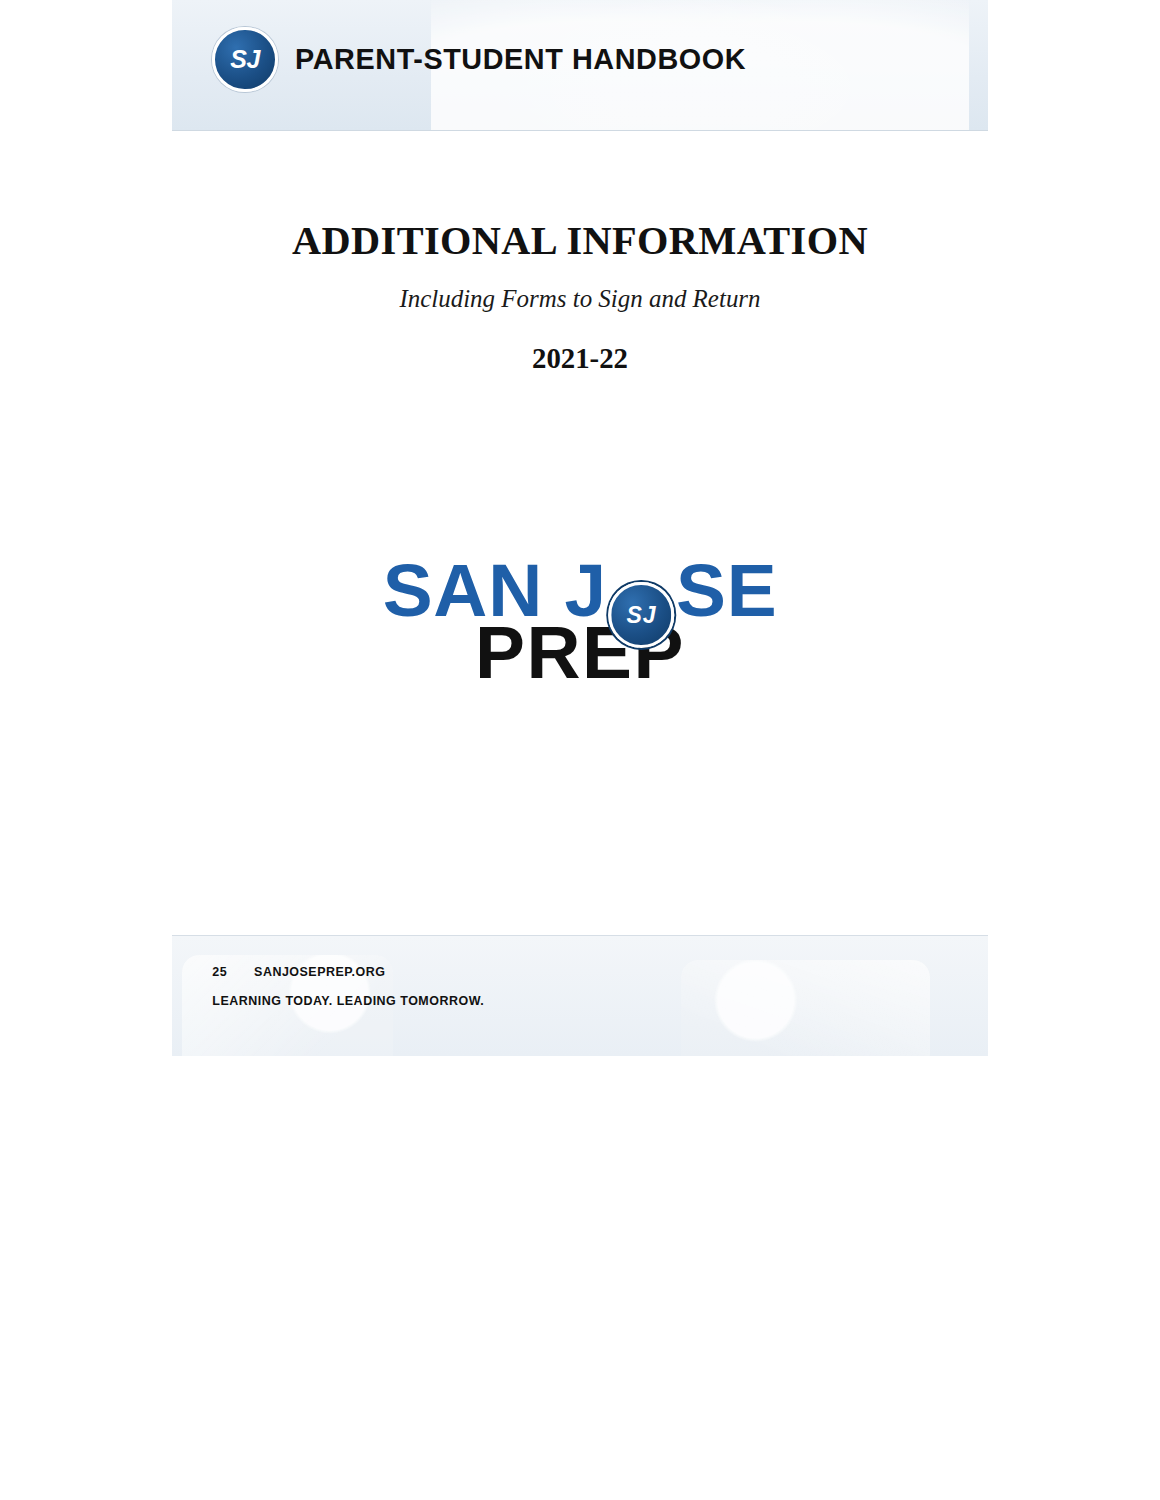SJ
Parent-Student Handbook
ADDITIONAL INFORMATION
Including Forms to Sign and Return
2021-22
SAN JSJSE
PREP
25 sanjoseprep.org
Learning Today. Leading Tomorrow.